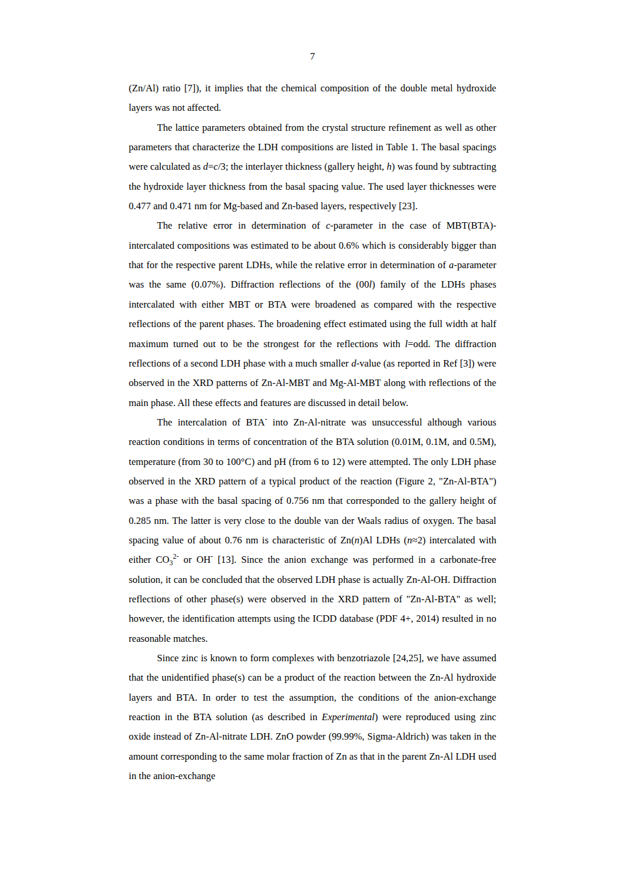7
(Zn/Al) ratio [7]), it implies that the chemical composition of the double metal hydroxide layers was not affected.
The lattice parameters obtained from the crystal structure refinement as well as other parameters that characterize the LDH compositions are listed in Table 1. The basal spacings were calculated as d=c/3; the interlayer thickness (gallery height, h) was found by subtracting the hydroxide layer thickness from the basal spacing value. The used layer thicknesses were 0.477 and 0.471 nm for Mg-based and Zn-based layers, respectively [23].
The relative error in determination of c-parameter in the case of MBT(BTA)-intercalated compositions was estimated to be about 0.6% which is considerably bigger than that for the respective parent LDHs, while the relative error in determination of a-parameter was the same (0.07%). Diffraction reflections of the (00l) family of the LDHs phases intercalated with either MBT or BTA were broadened as compared with the respective reflections of the parent phases. The broadening effect estimated using the full width at half maximum turned out to be the strongest for the reflections with l=odd. The diffraction reflections of a second LDH phase with a much smaller d-value (as reported in Ref [3]) were observed in the XRD patterns of Zn-Al-MBT and Mg-Al-MBT along with reflections of the main phase. All these effects and features are discussed in detail below.
The intercalation of BTA- into Zn-Al-nitrate was unsuccessful although various reaction conditions in terms of concentration of the BTA solution (0.01M, 0.1M, and 0.5M), temperature (from 30 to 100°C) and pH (from 6 to 12) were attempted. The only LDH phase observed in the XRD pattern of a typical product of the reaction (Figure 2, "Zn-Al-BTA") was a phase with the basal spacing of 0.756 nm that corresponded to the gallery height of 0.285 nm. The latter is very close to the double van der Waals radius of oxygen. The basal spacing value of about 0.76 nm is characteristic of Zn(n)Al LDHs (n≈2) intercalated with either CO32- or OH- [13]. Since the anion exchange was performed in a carbonate-free solution, it can be concluded that the observed LDH phase is actually Zn-Al-OH. Diffraction reflections of other phase(s) were observed in the XRD pattern of "Zn-Al-BTA" as well; however, the identification attempts using the ICDD database (PDF 4+, 2014) resulted in no reasonable matches.
Since zinc is known to form complexes with benzotriazole [24,25], we have assumed that the unidentified phase(s) can be a product of the reaction between the Zn-Al hydroxide layers and BTA. In order to test the assumption, the conditions of the anion-exchange reaction in the BTA solution (as described in Experimental) were reproduced using zinc oxide instead of Zn-Al-nitrate LDH. ZnO powder (99.99%, Sigma-Aldrich) was taken in the amount corresponding to the same molar fraction of Zn as that in the parent Zn-Al LDH used in the anion-exchange